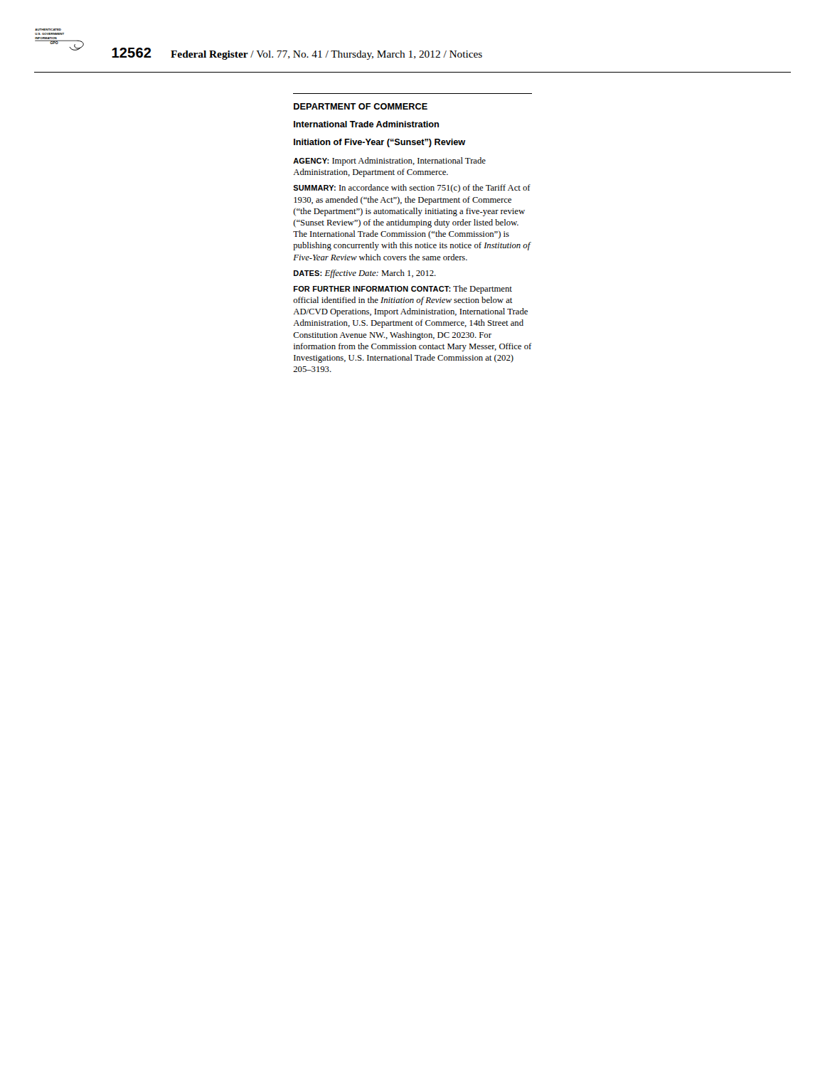AUTHENTICATED U.S. GOVERNMENT INFORMATION GPO
12562 Federal Register / Vol. 77, No. 41 / Thursday, March 1, 2012 / Notices
DEPARTMENT OF COMMERCE
International Trade Administration
Initiation of Five-Year (“Sunset”) Review
AGENCY: Import Administration, International Trade Administration, Department of Commerce.
SUMMARY: In accordance with section 751(c) of the Tariff Act of 1930, as amended (“the Act”), the Department of Commerce (“the Department”) is automatically initiating a five-year review (“Sunset Review”) of the antidumping duty order listed below. The International Trade Commission (“the Commission”) is publishing concurrently with this notice its notice of Institution of Five-Year Review which covers the same orders.
DATES: Effective Date: March 1, 2012.
FOR FURTHER INFORMATION CONTACT: The Department official identified in the Initiation of Review section below at AD/CVD Operations, Import Administration, International Trade Administration, U.S. Department of Commerce, 14th Street and Constitution Avenue NW., Washington, DC 20230. For information from the Commission contact Mary Messer, Office of Investigations, U.S. International Trade Commission at (202) 205–3193.